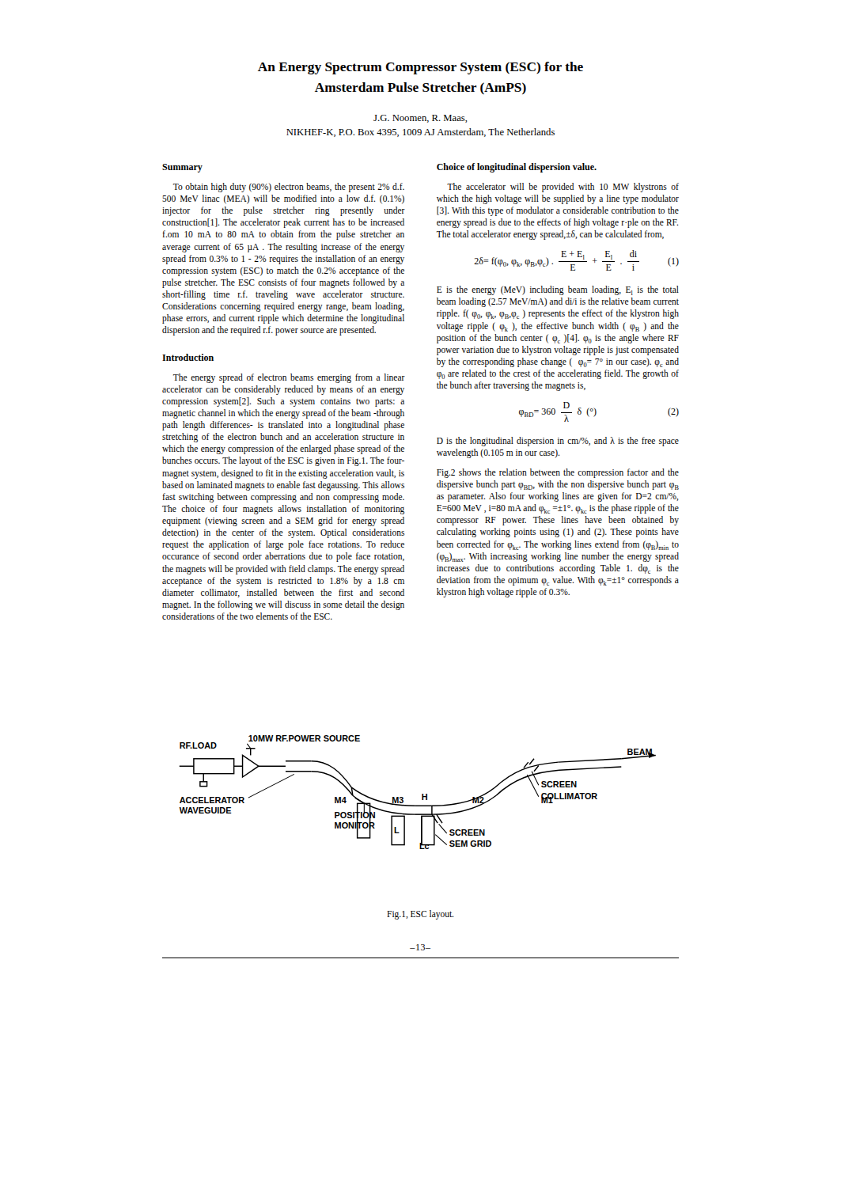An Energy Spectrum Compressor System (ESC) for the
Amsterdam Pulse Stretcher (AmPS)
J.G. Noomen, R. Maas,
NIKHEF-K, P.O. Box 4395, 1009 AJ Amsterdam, The Netherlands
Summary
To obtain high duty (90%) electron beams, the present 2% d.f. 500 MeV linac (MEA) will be modified into a low d.f. (0.1%) injector for the pulse stretcher ring presently under construction[1]. The accelerator peak current has to be increased f.om 10 mA to 80 mA to obtain from the pulse stretcher an average current of 65 µA . The resulting increase of the energy spread from 0.3% to 1 - 2% requires the installation of an energy compression system (ESC) to match the 0.2% acceptance of the pulse stretcher. The ESC consists of four magnets followed by a short-filling time r.f. traveling wave accelerator structure. Considerations concerning required energy range, beam loading, phase errors, and current ripple which determine the longitudinal dispersion and the required r.f. power source are presented.
Introduction
The energy spread of electron beams emerging from a linear accelerator can be considerably reduced by means of an energy compression system[2]. Such a system contains two parts: a magnetic channel in which the energy spread of the beam -through path length differences- is translated into a longitudinal phase stretching of the electron bunch and an acceleration structure in which the energy compression of the enlarged phase spread of the bunches occurs. The layout of the ESC is given in Fig.1. The four-magnet system, designed to fit in the existing acceleration vault, is based on laminated magnets to enable fast degaussing. This allows fast switching between compressing and non compressing mode. The choice of four magnets allows installation of monitoring equipment (viewing screen and a SEM grid for energy spread detection) in the center of the system. Optical considerations request the application of large pole face rotations. To reduce occurance of second order aberrations due to pole face rotation, the magnets will be provided with field clamps. The energy spread acceptance of the system is restricted to 1.8% by a 1.8 cm diameter collimator, installed between the first and second magnet. In the following we will discuss in some detail the design considerations of the two elements of the ESC.
Choice of longitudinal dispersion value.
The accelerator will be provided with 10 MW klystrons of which the high voltage will be supplied by a line type modulator [3]. With this type of modulator a considerable contribution to the energy spread is due to the effects of high voltage r·ple on the RF. The total accelerator energy spread,±δ, can be calculated from,
2δ= f(φ0, φk, φB,φc) . E + El E + El E . di i
(1)
E is the energy (MeV) including beam loading, El is the total beam loading (2.57 MeV/mA) and di/i is the relative beam current ripple. f( φ0, φk, φB,φc ) represents the effect of the klystron high voltage ripple ( φk ), the effective bunch width ( φB ) and the position of the bunch center ( φc )[4]. φ0 is the angle where RF power variation due to klystron voltage ripple is just compensated by the corresponding phase change ( φ0= 7° in our case). φc and φ0 are related to the crest of the accelerating field. The growth of the bunch after traversing the magnets is,
φBD= 360 Dλ δ (°)
(2)
D is the longitudinal dispersion in cm/%, and λ is the free space wavelength (0.105 m in our case).
Fig.2 shows the relation between the compression factor and the dispersive bunch part φBD, with the non dispersive bunch part φB as parameter. Also four working lines are given for D=2 cm/%, E=600 MeV , i=80 mA and φkc =±1°. φkc is the phase ripple of the compressor RF power. These lines have been obtained by calculating working points using (1) and (2). These points have been corrected for φkc. The working lines extend from (φB)min to (φB)max. With increasing working line number the energy spread increases due to contributions according Table 1. dφc is the deviation from the opimum φc value. With φk=±1° corresponds a klystron high voltage ripple of 0.3%.
RF.LOAD 10MW RF.POWER SOURCE ACCELERATOR WAVEGUIDE M4 M3 H M2 M1 POSITION MONITOR L Lc SCREEN SEM GRID SCREEN COLLIMATOR BEAM
Fig.1, ESC layout.
–13–